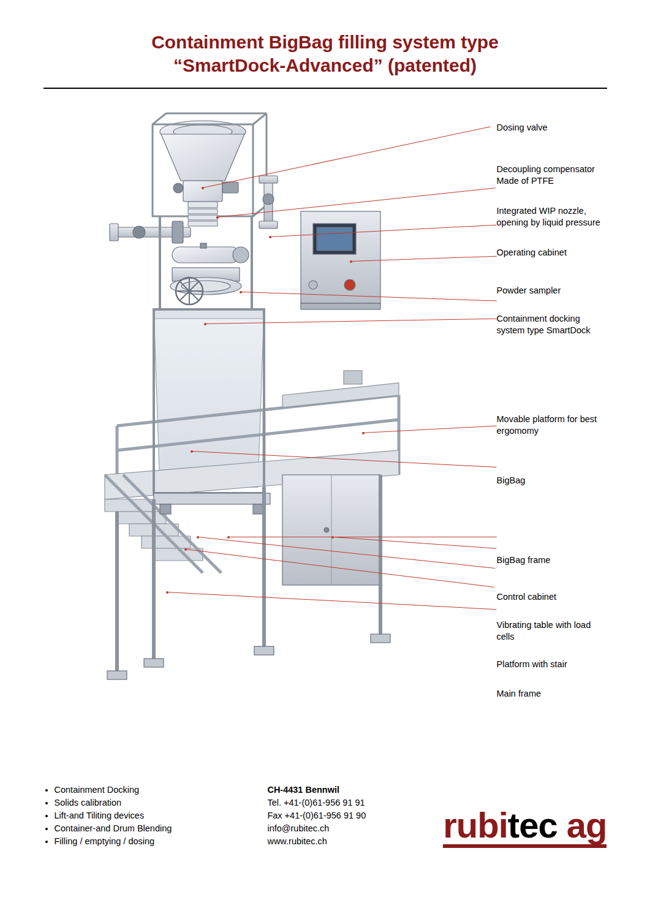Containment BigBag filling system type
“SmartDock-Advanced” (patented)
Dosing valve Decoupling compensator
Made of PTFE Integrated WIP nozzle,
opening by liquid pressure Operating cabinet Powder sampler Containment docking
system type SmartDock Movable platform for best
ergomomy BigBag BigBag frame Control cabinet Vibrating table with load
cells Platform with stair Main frame
Containment Docking
Solids calibration
Lift-and Tiliting devices
Container-and Drum Blending
Filling / emptying / dosing
CH-4431 Bennwil
Tel. +41-(0)61-956 91 91
Fax +41-(0)61-956 91 90
info@rubitec.ch
www.rubitec.ch
rubi tec ag